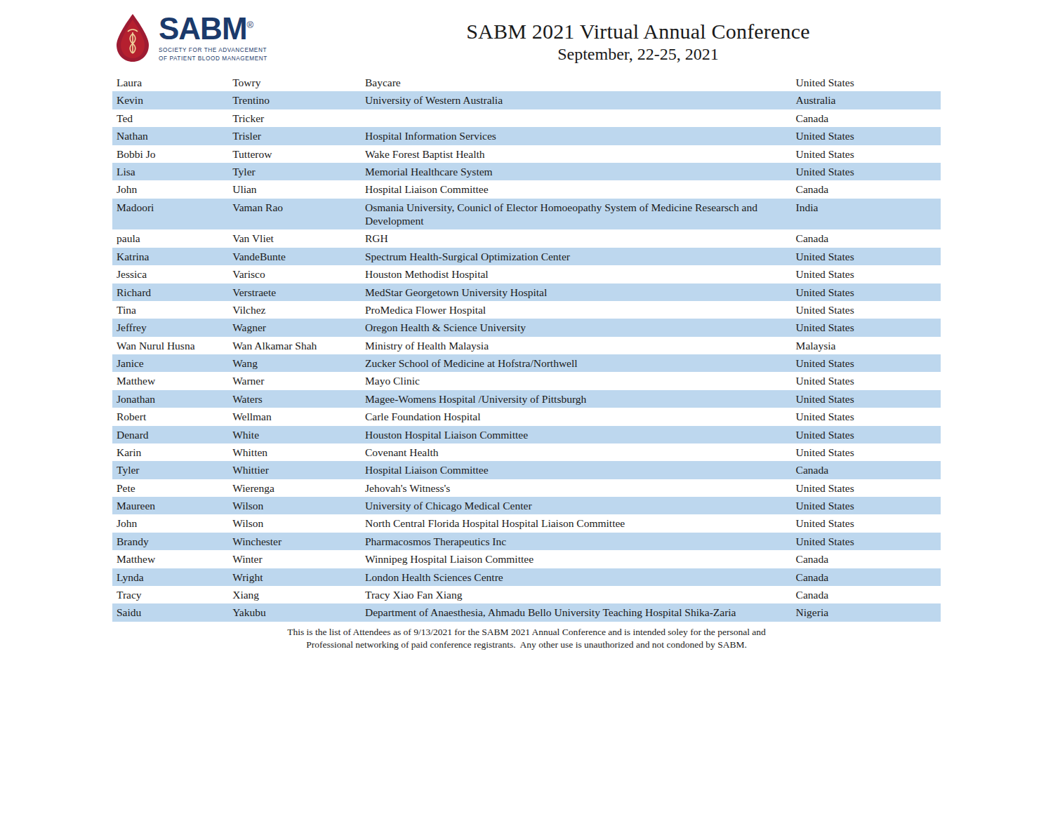SABM®
Society for the Advancement
of Patient Blood Management
SABM 2021 Virtual Annual Conference
September, 22-25, 2021
| Laura | Towry | Baycare | United States |
| Kevin | Trentino | University of Western Australia | Australia |
| Ted | Tricker | | Canada |
| Nathan | Trisler | Hospital Information Services | United States |
| Bobbi Jo | Tutterow | Wake Forest Baptist Health | United States |
| Lisa | Tyler | Memorial Healthcare System | United States |
| John | Ulian | Hospital Liaison Committee | Canada |
| Madoori | Vaman Rao | Osmania University, Counicl of Elector Homoeopathy System of Medicine Researsch and Development | India |
| paula | Van Vliet | RGH | Canada |
| Katrina | VandeBunte | Spectrum Health-Surgical Optimization Center | United States |
| Jessica | Varisco | Houston Methodist Hospital | United States |
| Richard | Verstraete | MedStar Georgetown University Hospital | United States |
| Tina | Vilchez | ProMedica Flower Hospital | United States |
| Jeffrey | Wagner | Oregon Health & Science University | United States |
| Wan Nurul Husna | Wan Alkamar Shah | Ministry of Health Malaysia | Malaysia |
| Janice | Wang | Zucker School of Medicine at Hofstra/Northwell | United States |
| Matthew | Warner | Mayo Clinic | United States |
| Jonathan | Waters | Magee-Womens Hospital /University of Pittsburgh | United States |
| Robert | Wellman | Carle Foundation Hospital | United States |
| Denard | White | Houston Hospital Liaison Committee | United States |
| Karin | Whitten | Covenant Health | United States |
| Tyler | Whittier | Hospital Liaison Committee | Canada |
| Pete | Wierenga | Jehovah's Witness's | United States |
| Maureen | Wilson | University of Chicago Medical Center | United States |
| John | Wilson | North Central Florida Hospital Hospital Liaison Committee | United States |
| Brandy | Winchester | Pharmacosmos Therapeutics Inc | United States |
| Matthew | Winter | Winnipeg Hospital Liaison Committee | Canada |
| Lynda | Wright | London Health Sciences Centre | Canada |
| Tracy | Xiang | Tracy Xiao Fan Xiang | Canada |
| Saidu | Yakubu | Department of Anaesthesia, Ahmadu Bello University Teaching Hospital Shika-Zaria | Nigeria |
This is the list of Attendees as of 9/13/2021 for the SABM 2021 Annual Conference and is intended soley for the personal and
Professional networking of paid conference registrants. Any other use is unauthorized and not condoned by SABM.